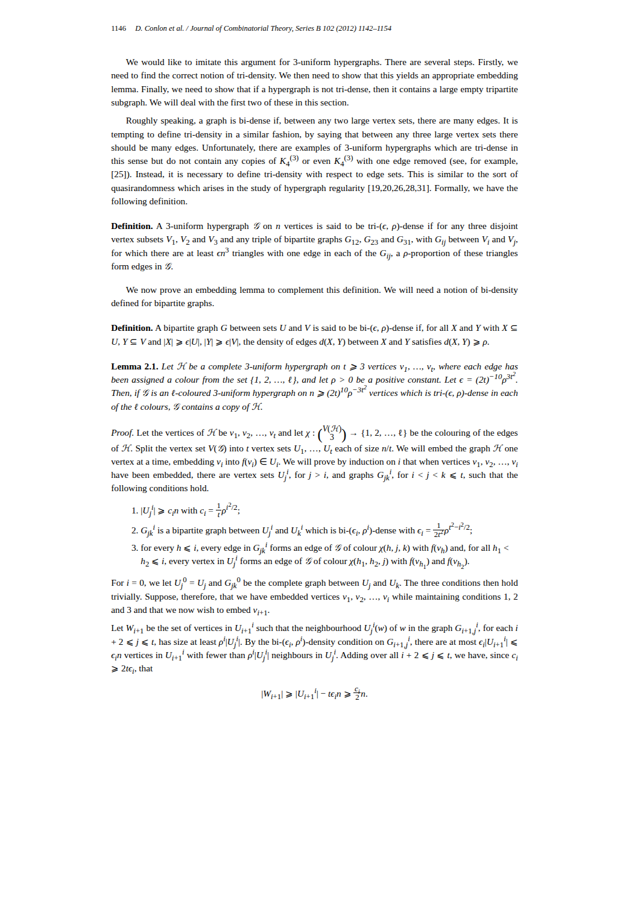1146 D. Conlon et al. / Journal of Combinatorial Theory, Series B 102 (2012) 1142–1154
We would like to imitate this argument for 3-uniform hypergraphs. There are several steps. Firstly, we need to find the correct notion of tri-density. We then need to show that this yields an appropriate embedding lemma. Finally, we need to show that if a hypergraph is not tri-dense, then it contains a large empty tripartite subgraph. We will deal with the first two of these in this section.
Roughly speaking, a graph is bi-dense if, between any two large vertex sets, there are many edges. It is tempting to define tri-density in a similar fashion, by saying that between any three large vertex sets there should be many edges. Unfortunately, there are examples of 3-uniform hypergraphs which are tri-dense in this sense but do not contain any copies of K4(3) or even K4(3) with one edge removed (see, for example, [25]). Instead, it is necessary to define tri-density with respect to edge sets. This is similar to the sort of quasirandomness which arises in the study of hypergraph regularity [19,20,26,28,31]. Formally, we have the following definition.
Definition. A 3-uniform hypergraph 𝒢 on n vertices is said to be tri-(ϵ, ρ)-dense if for any three disjoint vertex subsets V1, V2 and V3 and any triple of bipartite graphs G12, G23 and G31, with Gij between Vi and Vj, for which there are at least ϵn3 triangles with one edge in each of the Gij, a ρ-proportion of these triangles form edges in 𝒢.
We now prove an embedding lemma to complement this definition. We will need a notion of bi-density defined for bipartite graphs.
Definition. A bipartite graph G between sets U and V is said to be bi-(ϵ, ρ)-dense if, for all X and Y with X ⊆ U, Y ⊆ V and |X| ⩾ ϵ|U|, |Y| ⩾ ϵ|V|, the density of edges d(X, Y) between X and Y satisfies d(X, Y) ⩾ ρ.
Lemma 2.1. Let ℋ be a complete 3-uniform hypergraph on t ⩾ 3 vertices v1, …, vt, where each edge has been assigned a colour from the set {1, 2, …, ℓ}, and let ρ > 0 be a positive constant. Let ϵ = (2t)−10ρ3t2. Then, if 𝒢 is an ℓ-coloured 3-uniform hypergraph on n ⩾ (2t)10ρ−3t2 vertices which is tri-(ϵ, ρ)-dense in each of the ℓ colours, 𝒢 contains a copy of ℋ.
Proof. Let the vertices of ℋ be v1, v2, …, vt and let χ : (V(ℋ) 3) → {1, 2, …, ℓ} be the colouring of the edges of ℋ. Split the vertex set V(𝒢) into t vertex sets U1, …, Ut each of size n/t. We will embed the graph ℋ one vertex at a time, embedding vi into f(vi) ∈ Ui. We will prove by induction on i that when vertices v1, v2, …, vi have been embedded, there are vertex sets Uji, for j > i, and graphs Gjki, for i < j < k ⩽ t, such that the following conditions hold.
|Uji| ⩾ cin with ci = 1 t ρi2/2;
Gjki is a bipartite graph between Uji and Uki which is bi-(ϵi, ρi)-dense with ϵi = 12t2 ρt2−i2/2;
for every h ⩽ i, every edge in Gjki forms an edge of 𝒢 of colour χ(h, j, k) with f(vh) and, for all h1 < h2 ⩽ i, every vertex in Uji forms an edge of 𝒢 of colour χ(h1, h2, j) with f(vh1) and f(vh2).
For i = 0, we let Uj0 = Uj and Gjk0 be the complete graph between Uj and Uk. The three conditions then hold trivially. Suppose, therefore, that we have embedded vertices v1, v2, …, vi while maintaining conditions 1, 2 and 3 and that we now wish to embed vi+1.
Let Wi+1 be the set of vertices in Ui+1i such that the neighbourhood Uji(w) of w in the graph Gi+1,ji, for each i + 2 ⩽ j ⩽ t, has size at least ρi|Uji|. By the bi-(ϵi, ρi)-density condition on Gi+1,ji, there are at most ϵi|Ui+1i| ⩽ ϵin vertices in Ui+1i with fewer than ρi|Uji| neighbours in Uji. Adding over all i + 2 ⩽ j ⩽ t, we have, since ci ⩾ 2tϵi, that
|Wi+1| ⩾ |Ui+1i| − tϵin ⩾ ci 2 n.